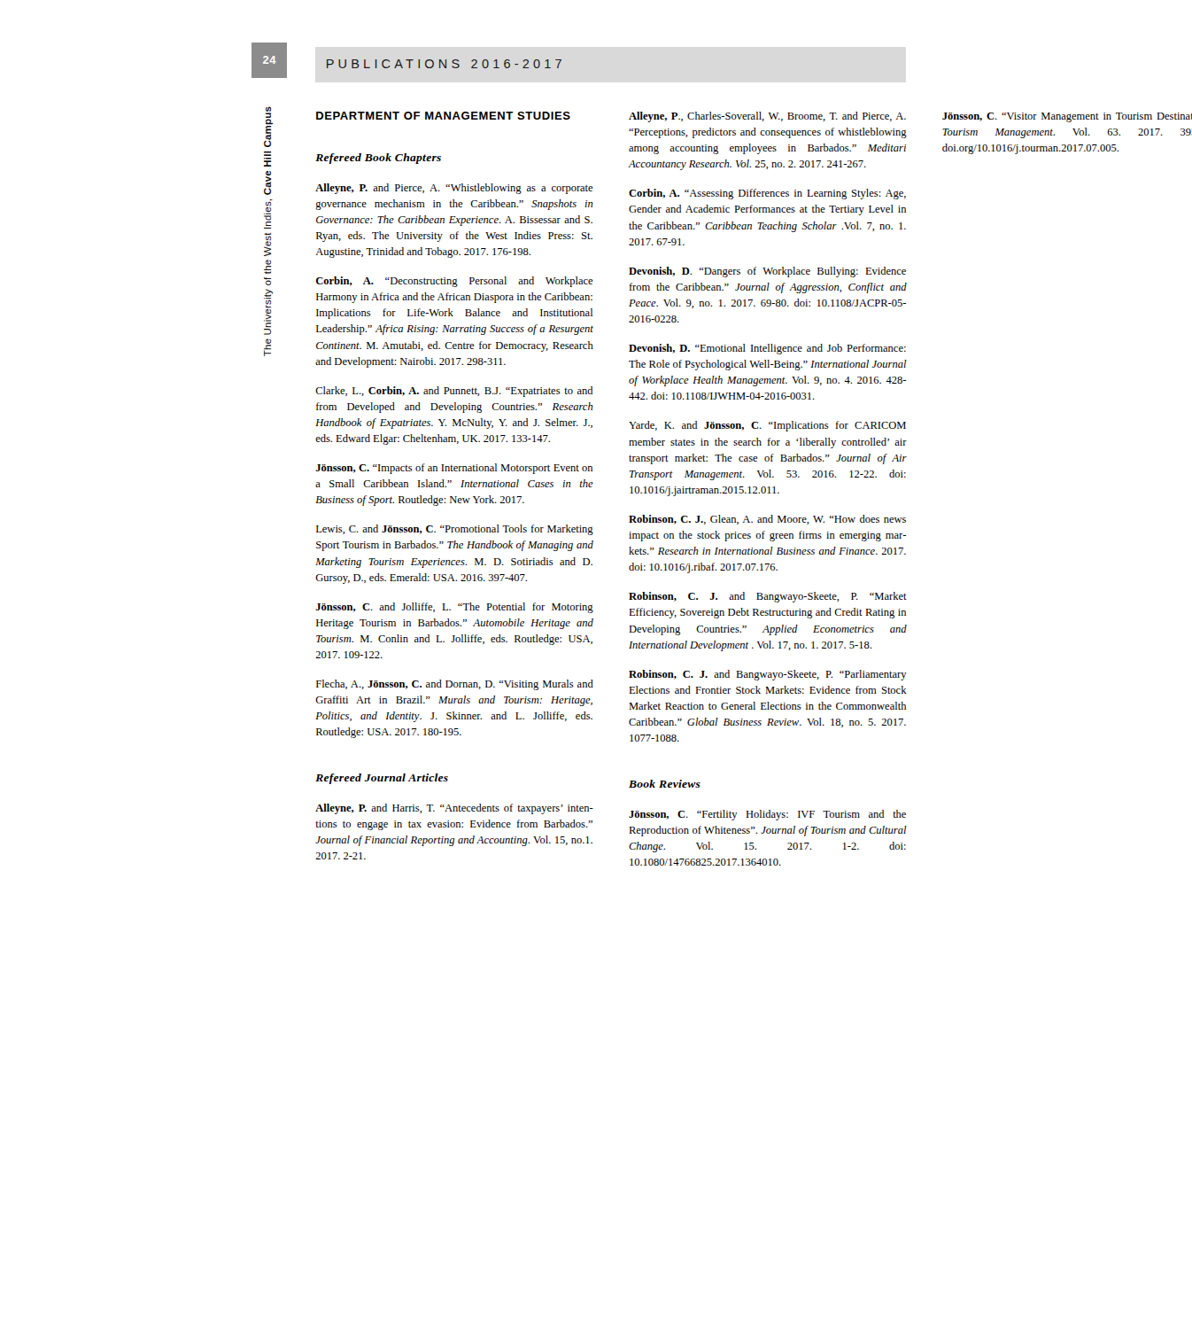24
The University of the West Indies, Cave Hill Campus
PUBLICATIONS 2016-2017
DEPARTMENT OF MANAGEMENT STUDIES
Refereed Book Chapters
Alleyne, P. and Pierce, A. “Whistleblowing as a corporate governance mechanism in the Caribbean.” Snapshots in Governance: The Caribbean Experience. A. Bissessar and S. Ryan, eds. The University of the West Indies Press: St. Augustine, Trinidad and Tobago. 2017. 176-198.
Corbin, A. “Deconstructing Personal and Workplace Harmony in Africa and the African Diaspora in the Caribbean: Implications for Life-Work Balance and Institutional Leadership.” Africa Rising: Narrating Success of a Resurgent Continent. M. Amutabi, ed. Centre for Democracy, Research and Development: Nairobi. 2017. 298-311.
Clarke, L., Corbin, A. and Punnett, B.J. “Expatriates to and from Developed and Developing Countries.” Research Handbook of Expatriates. Y. McNulty, Y. and J. Selmer. J., eds. Edward Elgar: Cheltenham, UK. 2017. 133-147.
Jönsson, C. “Impacts of an International Motorsport Event on a Small Caribbean Island.” International Cases in the Business of Sport. Routledge: New York. 2017.
Lewis, C. and Jönsson, C. “Promotional Tools for Marketing Sport Tourism in Barbados.” The Handbook of Managing and Marketing Tourism Experiences. M. D. Sotiriadis and D. Gursoy, D., eds. Emerald: USA. 2016. 397-407.
Jönsson, C. and Jolliffe, L. “The Potential for Motoring Heritage Tourism in Barbados.” Automobile Heritage and Tourism. M. Conlin and L. Jolliffe, eds. Routledge: USA, 2017. 109-122.
Flecha, A., Jönsson, C. and Dornan, D. “Visiting Murals and Graffiti Art in Brazil.” Murals and Tourism: Heritage, Politics, and Identity. J. Skinner. and L. Jolliffe, eds. Routledge: USA. 2017. 180-195.
Refereed Journal Articles
Alleyne, P. and Harris, T. “Antecedents of taxpayers’ intentions to engage in tax evasion: Evidence from Barbados.” Journal of Financial Reporting and Accounting. Vol. 15, no.1. 2017. 2-21.
Alleyne, P., Charles-Soverall, W., Broome, T. and Pierce, A. “Perceptions, predictors and consequences of whistleblowing among accounting employees in Barbados.” Meditari Accountancy Research. Vol. 25, no. 2. 2017. 241-267.
Corbin, A. “Assessing Differences in Learning Styles: Age, Gender and Academic Performances at the Tertiary Level in the Caribbean.” Caribbean Teaching Scholar .Vol. 7, no. 1. 2017. 67-91.
Devonish, D. “Dangers of Workplace Bullying: Evidence from the Caribbean.” Journal of Aggression, Conflict and Peace. Vol. 9, no. 1. 2017. 69-80. doi: 10.1108/JACPR-05-2016-0228.
Devonish, D. “Emotional Intelligence and Job Performance: The Role of Psychological Well-Being.” International Journal of Workplace Health Management. Vol. 9, no. 4. 2016. 428-442. doi: 10.1108/IJWHM-04-2016-0031.
Yarde, K. and Jönsson, C. “Implications for CARICOM member states in the search for a ‘liberally controlled’ air transport market: The case of Barbados.” Journal of Air Transport Management. Vol. 53. 2016. 12-22. doi: 10.1016/j.jairtraman.2015.12.011.
Robinson, C. J., Glean, A. and Moore, W. “How does news impact on the stock prices of green firms in emerging markets.” Research in International Business and Finance. 2017. doi: 10.1016/j.ribaf. 2017.07.176.
Robinson, C. J. and Bangwayo-Skeete, P. “Market Efficiency, Sovereign Debt Restructuring and Credit Rating in Developing Countries.” Applied Econometrics and International Development . Vol. 17, no. 1. 2017. 5-18.
Robinson, C. J. and Bangwayo-Skeete, P. “Parliamentary Elections and Frontier Stock Markets: Evidence from Stock Market Reaction to General Elections in the Commonwealth Caribbean.” Global Business Review. Vol. 18, no. 5. 2017. 1077-1088.
Book Reviews
Jönsson, C. “Fertility Holidays: IVF Tourism and the Reproduction of Whiteness”. Journal of Tourism and Cultural Change. Vol. 15. 2017. 1-2. doi: 10.1080/14766825.2017.1364010.
Jönsson, C. “Visitor Management in Tourism Destinations.” Tourism Management. Vol. 63. 2017. 395-396. doi.org/10.1016/j.tourman.2017.07.005.